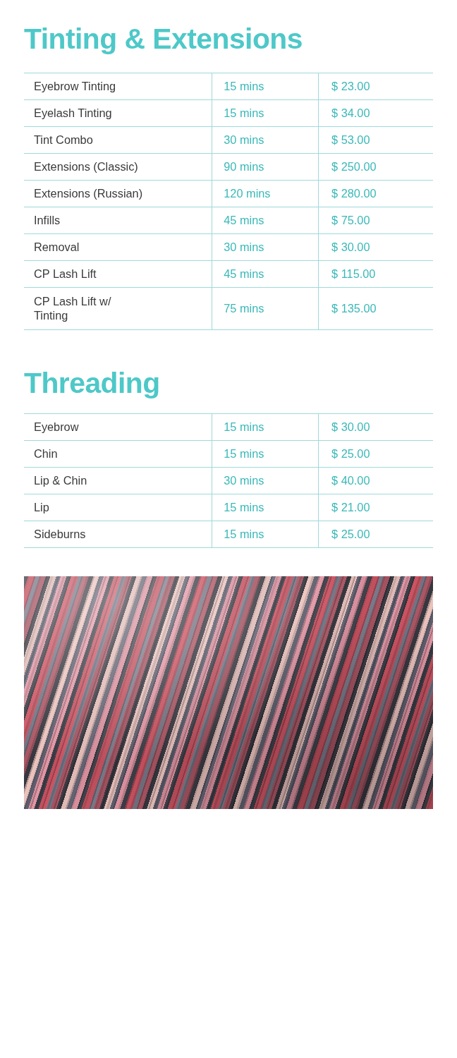Tinting & Extensions
Tinting and Extensions services, duration and price
| Eyebrow Tinting | 15 mins | $ 23.00 |
| Eyelash Tinting | 15 mins | $ 34.00 |
| Tint Combo | 30 mins | $ 53.00 |
| Extensions (Classic) | 90 mins | $ 250.00 |
| Extensions (Russian) | 120 mins | $ 280.00 |
| Infills | 45 mins | $ 75.00 |
| Removal | 30 mins | $ 30.00 |
| CP Lash Lift | 45 mins | $ 115.00 |
| CP Lash Lift w/ Tinting | 75 mins | $ 135.00 |
Threading
Threading services, duration and price
| Eyebrow | 15 mins | $ 30.00 |
| Chin | 15 mins | $ 25.00 |
| Lip & Chin | 30 mins | $ 40.00 |
| Lip | 15 mins | $ 21.00 |
| Sideburns | 15 mins | $ 25.00 |